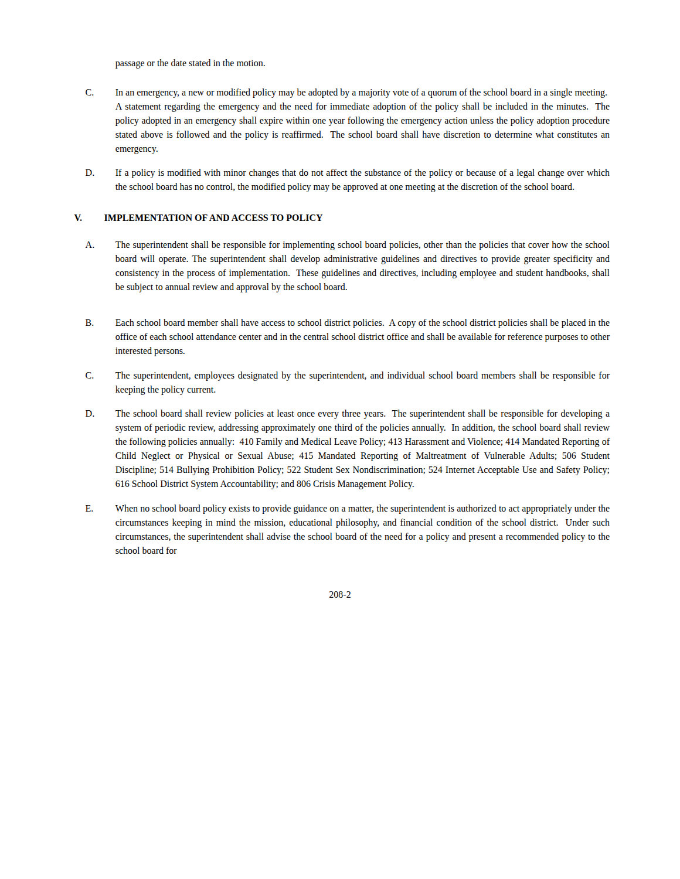passage or the date stated in the motion.
C.
In an emergency, a new or modified policy may be adopted by a majority vote of a quorum of the school board in a single meeting. A statement regarding the emergency and the need for immediate adoption of the policy shall be included in the minutes. The policy adopted in an emergency shall expire within one year following the emergency action unless the policy adoption procedure stated above is followed and the policy is reaffirmed. The school board shall have discretion to determine what constitutes an emergency.
D.
If a policy is modified with minor changes that do not affect the substance of the policy or because of a legal change over which the school board has no control, the modified policy may be approved at one meeting at the discretion of the school board.
V.
IMPLEMENTATION OF AND ACCESS TO POLICY
A.
The superintendent shall be responsible for implementing school board policies, other than the policies that cover how the school board will operate. The superintendent shall develop administrative guidelines and directives to provide greater specificity and consistency in the process of implementation. These guidelines and directives, including employee and student handbooks, shall be subject to annual review and approval by the school board.
B.
Each school board member shall have access to school district policies. A copy of the school district policies shall be placed in the office of each school attendance center and in the central school district office and shall be available for reference purposes to other interested persons.
C.
The superintendent, employees designated by the superintendent, and individual school board members shall be responsible for keeping the policy current.
D.
The school board shall review policies at least once every three years. The superintendent shall be responsible for developing a system of periodic review, addressing approximately one third of the policies annually. In addition, the school board shall review the following policies annually: 410 Family and Medical Leave Policy; 413 Harassment and Violence; 414 Mandated Reporting of Child Neglect or Physical or Sexual Abuse; 415 Mandated Reporting of Maltreatment of Vulnerable Adults; 506 Student Discipline; 514 Bullying Prohibition Policy; 522 Student Sex Nondiscrimination; 524 Internet Acceptable Use and Safety Policy; 616 School District System Accountability; and 806 Crisis Management Policy.
E.
When no school board policy exists to provide guidance on a matter, the superintendent is authorized to act appropriately under the circumstances keeping in mind the mission, educational philosophy, and financial condition of the school district. Under such circumstances, the superintendent shall advise the school board of the need for a policy and present a recommended policy to the school board for
208-2